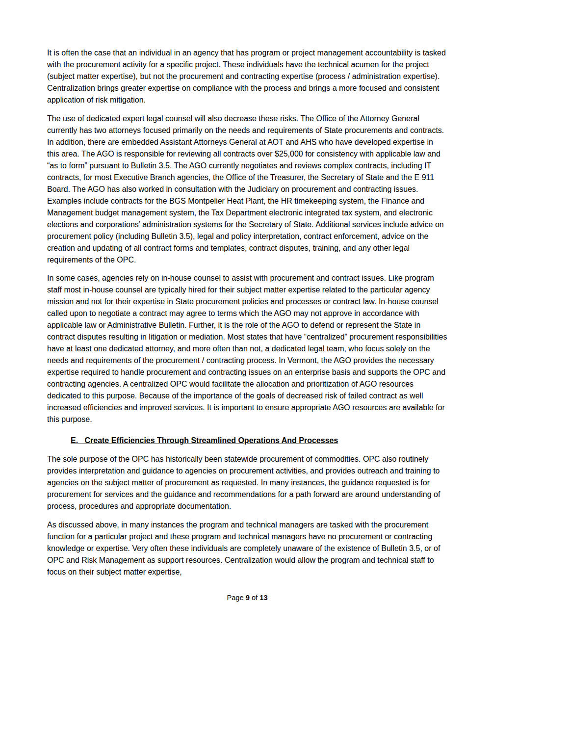It is often the case that an individual in an agency that has program or project management accountability is tasked with the procurement activity for a specific project. These individuals have the technical acumen for the project (subject matter expertise), but not the procurement and contracting expertise (process / administration expertise). Centralization brings greater expertise on compliance with the process and brings a more focused and consistent application of risk mitigation.
The use of dedicated expert legal counsel will also decrease these risks. The Office of the Attorney General currently has two attorneys focused primarily on the needs and requirements of State procurements and contracts. In addition, there are embedded Assistant Attorneys General at AOT and AHS who have developed expertise in this area. The AGO is responsible for reviewing all contracts over $25,000 for consistency with applicable law and “as to form” pursuant to Bulletin 3.5. The AGO currently negotiates and reviews complex contracts, including IT contracts, for most Executive Branch agencies, the Office of the Treasurer, the Secretary of State and the E 911 Board. The AGO has also worked in consultation with the Judiciary on procurement and contracting issues. Examples include contracts for the BGS Montpelier Heat Plant, the HR timekeeping system, the Finance and Management budget management system, the Tax Department electronic integrated tax system, and electronic elections and corporations’ administration systems for the Secretary of State. Additional services include advice on procurement policy (including Bulletin 3.5), legal and policy interpretation, contract enforcement, advice on the creation and updating of all contract forms and templates, contract disputes, training, and any other legal requirements of the OPC.
In some cases, agencies rely on in-house counsel to assist with procurement and contract issues. Like program staff most in-house counsel are typically hired for their subject matter expertise related to the particular agency mission and not for their expertise in State procurement policies and processes or contract law. In-house counsel called upon to negotiate a contract may agree to terms which the AGO may not approve in accordance with applicable law or Administrative Bulletin. Further, it is the role of the AGO to defend or represent the State in contract disputes resulting in litigation or mediation. Most states that have “centralized” procurement responsibilities have at least one dedicated attorney, and more often than not, a dedicated legal team, who focus solely on the needs and requirements of the procurement / contracting process. In Vermont, the AGO provides the necessary expertise required to handle procurement and contracting issues on an enterprise basis and supports the OPC and contracting agencies. A centralized OPC would facilitate the allocation and prioritization of AGO resources dedicated to this purpose. Because of the importance of the goals of decreased risk of failed contract as well increased efficiencies and improved services. It is important to ensure appropriate AGO resources are available for this purpose.
E. Create Efficiencies Through Streamlined Operations And Processes
The sole purpose of the OPC has historically been statewide procurement of commodities. OPC also routinely provides interpretation and guidance to agencies on procurement activities, and provides outreach and training to agencies on the subject matter of procurement as requested. In many instances, the guidance requested is for procurement for services and the guidance and recommendations for a path forward are around understanding of process, procedures and appropriate documentation.
As discussed above, in many instances the program and technical managers are tasked with the procurement function for a particular project and these program and technical managers have no procurement or contracting knowledge or expertise. Very often these individuals are completely unaware of the existence of Bulletin 3.5, or of OPC and Risk Management as support resources. Centralization would allow the program and technical staff to focus on their subject matter expertise,
Page 9 of 13